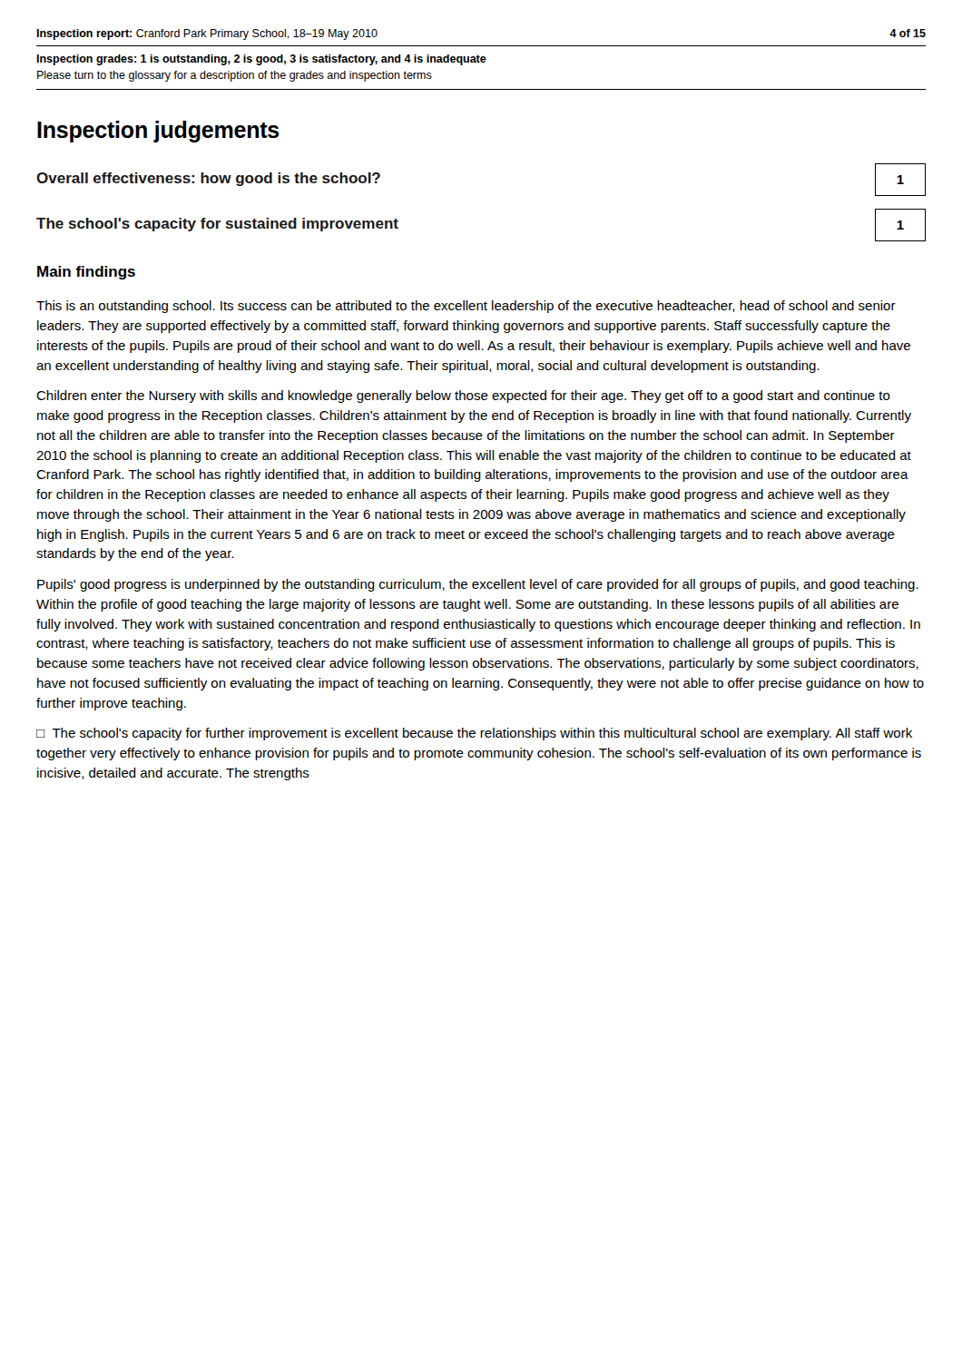Inspection report: Cranford Park Primary School, 18–19 May 2010
4 of 15
Inspection grades: 1 is outstanding, 2 is good, 3 is satisfactory, and 4 is inadequate
Please turn to the glossary for a description of the grades and inspection terms
Inspection judgements
Overall effectiveness: how good is the school?
1
The school's capacity for sustained improvement
1
Main findings
This is an outstanding school. Its success can be attributed to the excellent leadership of the executive headteacher, head of school and senior leaders. They are supported effectively by a committed staff, forward thinking governors and supportive parents. Staff successfully capture the interests of the pupils. Pupils are proud of their school and want to do well. As a result, their behaviour is exemplary. Pupils achieve well and have an excellent understanding of healthy living and staying safe. Their spiritual, moral, social and cultural development is outstanding.
Children enter the Nursery with skills and knowledge generally below those expected for their age. They get off to a good start and continue to make good progress in the Reception classes. Children's attainment by the end of Reception is broadly in line with that found nationally. Currently not all the children are able to transfer into the Reception classes because of the limitations on the number the school can admit. In September 2010 the school is planning to create an additional Reception class. This will enable the vast majority of the children to continue to be educated at Cranford Park. The school has rightly identified that, in addition to building alterations, improvements to the provision and use of the outdoor area for children in the Reception classes are needed to enhance all aspects of their learning. Pupils make good progress and achieve well as they move through the school. Their attainment in the Year 6 national tests in 2009 was above average in mathematics and science and exceptionally high in English. Pupils in the current Years 5 and 6 are on track to meet or exceed the school's challenging targets and to reach above average standards by the end of the year.
Pupils' good progress is underpinned by the outstanding curriculum, the excellent level of care provided for all groups of pupils, and good teaching. Within the profile of good teaching the large majority of lessons are taught well. Some are outstanding. In these lessons pupils of all abilities are fully involved. They work with sustained concentration and respond enthusiastically to questions which encourage deeper thinking and reflection. In contrast, where teaching is satisfactory, teachers do not make sufficient use of assessment information to challenge all groups of pupils. This is because some teachers have not received clear advice following lesson observations. The observations, particularly by some subject coordinators, have not focused sufficiently on evaluating the impact of teaching on learning. Consequently, they were not able to offer precise guidance on how to further improve teaching.
□ The school's capacity for further improvement is excellent because the relationships within this multicultural school are exemplary. All staff work together very effectively to enhance provision for pupils and to promote community cohesion. The school's self-evaluation of its own performance is incisive, detailed and accurate. The strengths